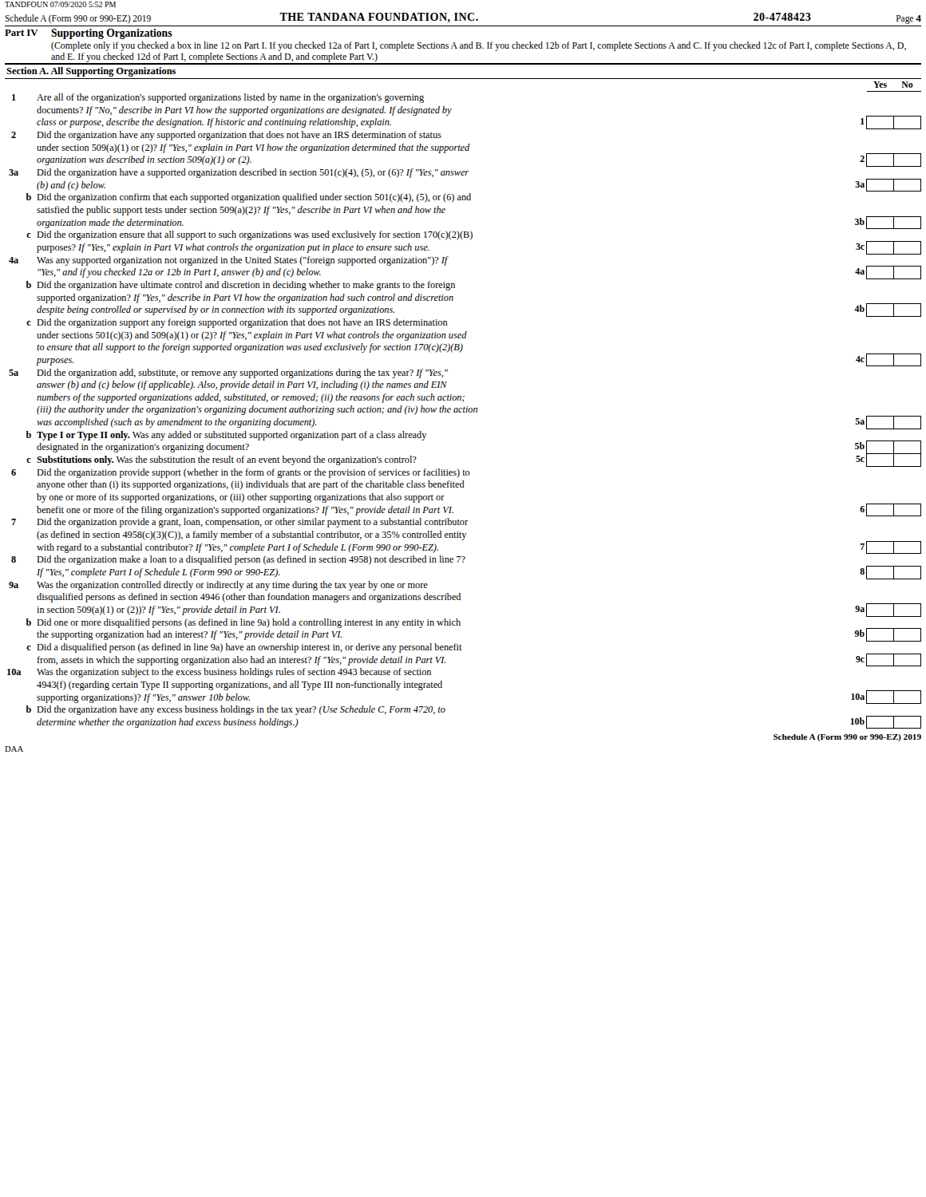TANDFOUN 07/09/2020 5:52 PM
| Schedule A (Form 990 or 990-EZ) 2019 | THE TANDANA FOUNDATION, INC. | 20-4748423 | Page 4 |
| Part IV | Supporting Organizations |
| | (Complete only if you checked a box in line 12 on Part I. If you checked 12a of Part I, complete Sections A and B. If you checked 12b of Part I, complete Sections A and C. If you checked 12c of Part I, complete Sections A, D, and E. If you checked 12d of Part I, complete Sections A and D, and complete Part V.) |
Section A. All Supporting Organizations
| | Yes | No |
| 1 | | Are all of the organization's supported organizations listed by name in the organization's governing | | | |
| | | documents? If "No," describe in Part VI how the supported organizations are designated. If designated by | | | |
| | | class or purpose, describe the designation. If historic and continuing relationship, explain. | 1 | | |
| 2 | | Did the organization have any supported organization that does not have an IRS determination of status | | | |
| | | under section 509(a)(1) or (2)? If "Yes," explain in Part VI how the organization determined that the supported | | | |
| | | organization was described in section 509(a)(1) or (2). | 2 | | |
| 3a | | Did the organization have a supported organization described in section 501(c)(4), (5), or (6)? If "Yes," answer | | | |
| | | (b) and (c) below. | 3a | | |
| | b | Did the organization confirm that each supported organization qualified under section 501(c)(4), (5), or (6) and | | | |
| | | satisfied the public support tests under section 509(a)(2)? If "Yes," describe in Part VI when and how the | | | |
| | | organization made the determination. | 3b | | |
| | c | Did the organization ensure that all support to such organizations was used exclusively for section 170(c)(2)(B) | | | |
| | | purposes? If "Yes," explain in Part VI what controls the organization put in place to ensure such use. | 3c | | |
| 4a | | Was any supported organization not organized in the United States ("foreign supported organization")? If | | | |
| | | "Yes," and if you checked 12a or 12b in Part I, answer (b) and (c) below. | 4a | | |
| | b | Did the organization have ultimate control and discretion in deciding whether to make grants to the foreign | | | |
| | | supported organization? If "Yes," describe in Part VI how the organization had such control and discretion | | | |
| | | despite being controlled or supervised by or in connection with its supported organizations. | 4b | | |
| | c | Did the organization support any foreign supported organization that does not have an IRS determination | | | |
| | | under sections 501(c)(3) and 509(a)(1) or (2)? If "Yes," explain in Part VI what controls the organization used | | | |
| | | to ensure that all support to the foreign supported organization was used exclusively for section 170(c)(2)(B) | | | |
| | | purposes. | 4c | | |
| 5a | | Did the organization add, substitute, or remove any supported organizations during the tax year? If "Yes," | | | |
| | | answer (b) and (c) below (if applicable). Also, provide detail in Part VI, including (i) the names and EIN | | | |
| | | numbers of the supported organizations added, substituted, or removed; (ii) the reasons for each such action; | | | |
| | | (iii) the authority under the organization's organizing document authorizing such action; and (iv) how the action | | | |
| | | was accomplished (such as by amendment to the organizing document). | 5a | | |
| | b | Type I or Type II only. Was any added or substituted supported organization part of a class already | | | |
| | | designated in the organization's organizing document? | 5b | | |
| | c | Substitutions only. Was the substitution the result of an event beyond the organization's control? | 5c | | |
| 6 | | Did the organization provide support (whether in the form of grants or the provision of services or facilities) to | | | |
| | | anyone other than (i) its supported organizations, (ii) individuals that are part of the charitable class benefited | | | |
| | | by one or more of its supported organizations, or (iii) other supporting organizations that also support or | | | |
| | | benefit one or more of the filing organization's supported organizations? If "Yes," provide detail in Part VI. | 6 | | |
| 7 | | Did the organization provide a grant, loan, compensation, or other similar payment to a substantial contributor | | | |
| | | (as defined in section 4958(c)(3)(C)), a family member of a substantial contributor, or a 35% controlled entity | | | |
| | | with regard to a substantial contributor? If "Yes," complete Part I of Schedule L (Form 990 or 990-EZ). | 7 | | |
| 8 | | Did the organization make a loan to a disqualified person (as defined in section 4958) not described in line 7? | | | |
| | | If "Yes," complete Part I of Schedule L (Form 990 or 990-EZ). | 8 | | |
| 9a | | Was the organization controlled directly or indirectly at any time during the tax year by one or more | | | |
| | | disqualified persons as defined in section 4946 (other than foundation managers and organizations described | | | |
| | | in section 509(a)(1) or (2))? If "Yes," provide detail in Part VI. | 9a | | |
| | b | Did one or more disqualified persons (as defined in line 9a) hold a controlling interest in any entity in which | | | |
| | | the supporting organization had an interest? If "Yes," provide detail in Part VI. | 9b | | |
| | c | Did a disqualified person (as defined in line 9a) have an ownership interest in, or derive any personal benefit | | | |
| | | from, assets in which the supporting organization also had an interest? If "Yes," provide detail in Part VI. | 9c | | |
| 10a | | Was the organization subject to the excess business holdings rules of section 4943 because of section | | | |
| | | 4943(f) (regarding certain Type II supporting organizations, and all Type III non-functionally integrated | | | |
| | | supporting organizations)? If "Yes," answer 10b below. | 10a | | |
| | b | Did the organization have any excess business holdings in the tax year? (Use Schedule C, Form 4720, to | | | |
| | | determine whether the organization had excess business holdings.) | 10b | | |
Schedule A (Form 990 or 990-EZ) 2019
DAA